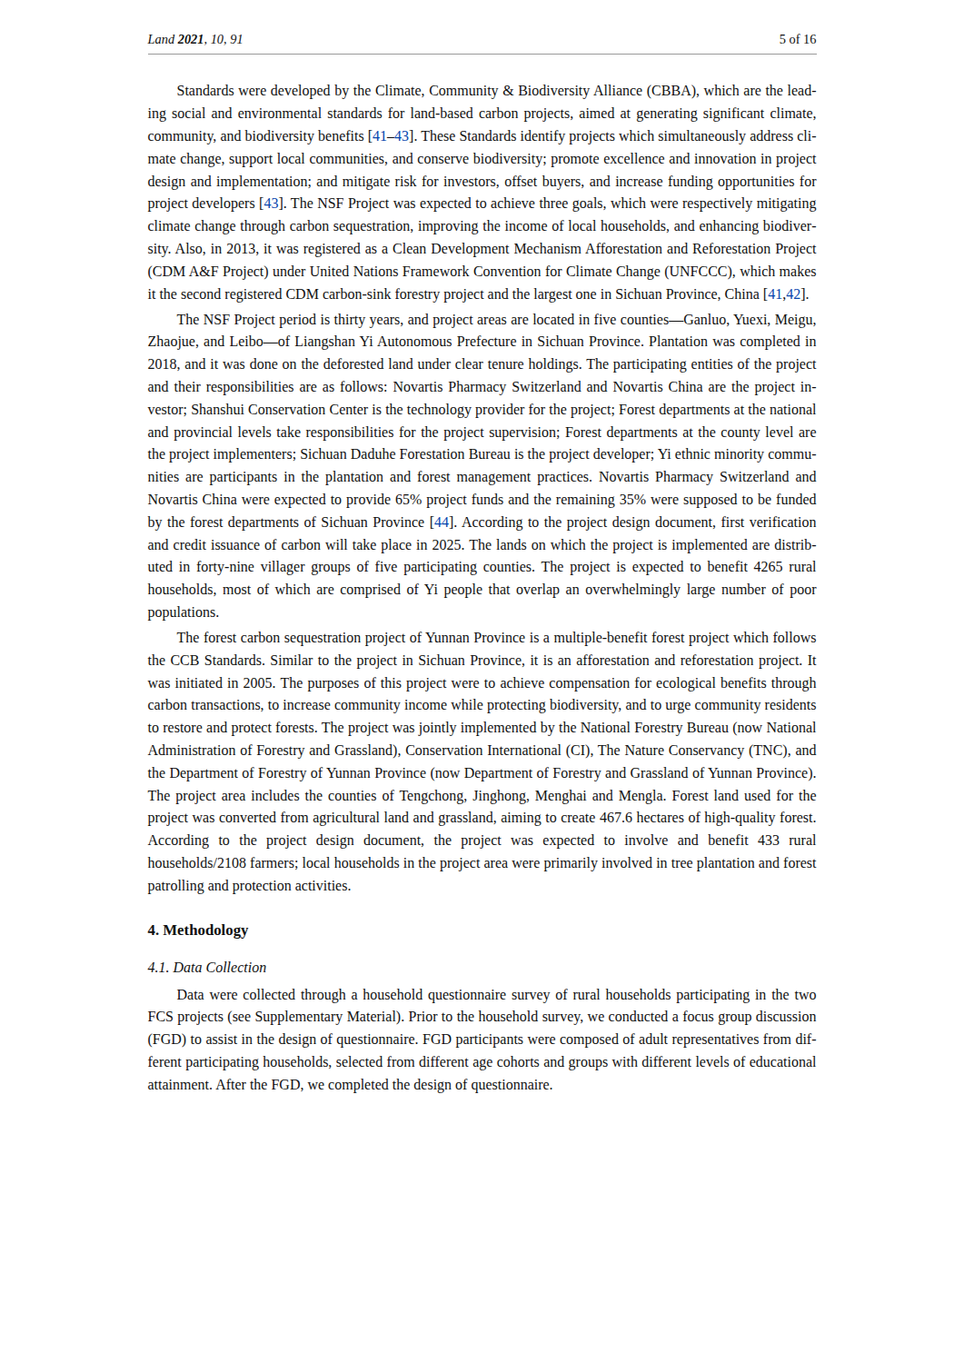Land 2021, 10, 91 5 of 16
Standards were developed by the Climate, Community & Biodiversity Alliance (CBBA), which are the leading social and environmental standards for land-based carbon projects, aimed at generating significant climate, community, and biodiversity benefits [41–43]. These Standards identify projects which simultaneously address climate change, support local communities, and conserve biodiversity; promote excellence and innovation in project design and implementation; and mitigate risk for investors, offset buyers, and increase funding opportunities for project developers [43]. The NSF Project was expected to achieve three goals, which were respectively mitigating climate change through carbon sequestration, improving the income of local households, and enhancing biodiversity. Also, in 2013, it was registered as a Clean Development Mechanism Afforestation and Reforestation Project (CDM A&F Project) under United Nations Framework Convention for Climate Change (UNFCCC), which makes it the second registered CDM carbon-sink forestry project and the largest one in Sichuan Province, China [41,42].
The NSF Project period is thirty years, and project areas are located in five counties—Ganluo, Yuexi, Meigu, Zhaojue, and Leibo—of Liangshan Yi Autonomous Prefecture in Sichuan Province. Plantation was completed in 2018, and it was done on the deforested land under clear tenure holdings. The participating entities of the project and their responsibilities are as follows: Novartis Pharmacy Switzerland and Novartis China are the project investor; Shanshui Conservation Center is the technology provider for the project; Forest departments at the national and provincial levels take responsibilities for the project supervision; Forest departments at the county level are the project implementers; Sichuan Daduhe Forestation Bureau is the project developer; Yi ethnic minority communities are participants in the plantation and forest management practices. Novartis Pharmacy Switzerland and Novartis China were expected to provide 65% project funds and the remaining 35% were supposed to be funded by the forest departments of Sichuan Province [44]. According to the project design document, first verification and credit issuance of carbon will take place in 2025. The lands on which the project is implemented are distributed in forty-nine villager groups of five participating counties. The project is expected to benefit 4265 rural households, most of which are comprised of Yi people that overlap an overwhelmingly large number of poor populations.
The forest carbon sequestration project of Yunnan Province is a multiple-benefit forest project which follows the CCB Standards. Similar to the project in Sichuan Province, it is an afforestation and reforestation project. It was initiated in 2005. The purposes of this project were to achieve compensation for ecological benefits through carbon transactions, to increase community income while protecting biodiversity, and to urge community residents to restore and protect forests. The project was jointly implemented by the National Forestry Bureau (now National Administration of Forestry and Grassland), Conservation International (CI), The Nature Conservancy (TNC), and the Department of Forestry of Yunnan Province (now Department of Forestry and Grassland of Yunnan Province). The project area includes the counties of Tengchong, Jinghong, Menghai and Mengla. Forest land used for the project was converted from agricultural land and grassland, aiming to create 467.6 hectares of high-quality forest. According to the project design document, the project was expected to involve and benefit 433 rural households/2108 farmers; local households in the project area were primarily involved in tree plantation and forest patrolling and protection activities.
4. Methodology
4.1. Data Collection
Data were collected through a household questionnaire survey of rural households participating in the two FCS projects (see Supplementary Material). Prior to the household survey, we conducted a focus group discussion (FGD) to assist in the design of questionnaire. FGD participants were composed of adult representatives from different participating households, selected from different age cohorts and groups with different levels of educational attainment. After the FGD, we completed the design of questionnaire.